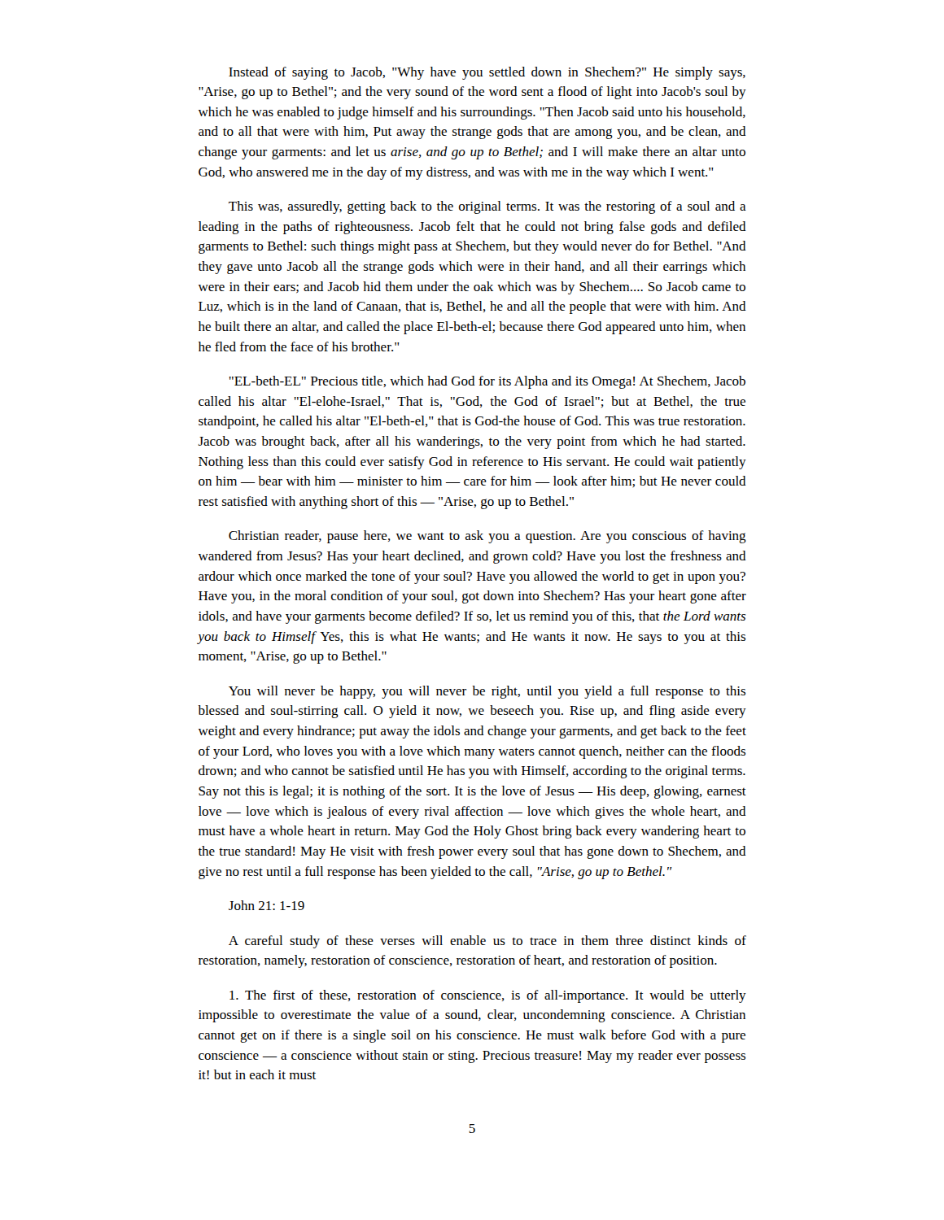Instead of saying to Jacob, "Why have you settled down in Shechem?" He simply says, "Arise, go up to Bethel"; and the very sound of the word sent a flood of light into Jacob's soul by which he was enabled to judge himself and his surroundings. "Then Jacob said unto his household, and to all that were with him, Put away the strange gods that are among you, and be clean, and change your garments: and let us arise, and go up to Bethel; and I will make there an altar unto God, who answered me in the day of my distress, and was with me in the way which I went."
This was, assuredly, getting back to the original terms. It was the restoring of a soul and a leading in the paths of righteousness. Jacob felt that he could not bring false gods and defiled garments to Bethel: such things might pass at Shechem, but they would never do for Bethel. "And they gave unto Jacob all the strange gods which were in their hand, and all their earrings which were in their ears; and Jacob hid them under the oak which was by Shechem.... So Jacob came to Luz, which is in the land of Canaan, that is, Bethel, he and all the people that were with him. And he built there an altar, and called the place El-beth-el; because there God appeared unto him, when he fled from the face of his brother."
"EL-beth-EL" Precious title, which had God for its Alpha and its Omega! At Shechem, Jacob called his altar "El-elohe-Israel," That is, "God, the God of Israel"; but at Bethel, the true standpoint, he called his altar "El-beth-el," that is God-the house of God. This was true restoration. Jacob was brought back, after all his wanderings, to the very point from which he had started. Nothing less than this could ever satisfy God in reference to His servant. He could wait patiently on him — bear with him — minister to him — care for him — look after him; but He never could rest satisfied with anything short of this — "Arise, go up to Bethel."
Christian reader, pause here, we want to ask you a question. Are you conscious of having wandered from Jesus? Has your heart declined, and grown cold? Have you lost the freshness and ardour which once marked the tone of your soul? Have you allowed the world to get in upon you? Have you, in the moral condition of your soul, got down into Shechem? Has your heart gone after idols, and have your garments become defiled? If so, let us remind you of this, that the Lord wants you back to Himself Yes, this is what He wants; and He wants it now. He says to you at this moment, "Arise, go up to Bethel."
You will never be happy, you will never be right, until you yield a full response to this blessed and soul-stirring call. O yield it now, we beseech you. Rise up, and fling aside every weight and every hindrance; put away the idols and change your garments, and get back to the feet of your Lord, who loves you with a love which many waters cannot quench, neither can the floods drown; and who cannot be satisfied until He has you with Himself, according to the original terms. Say not this is legal; it is nothing of the sort. It is the love of Jesus — His deep, glowing, earnest love — love which is jealous of every rival affection — love which gives the whole heart, and must have a whole heart in return. May God the Holy Ghost bring back every wandering heart to the true standard! May He visit with fresh power every soul that has gone down to Shechem, and give no rest until a full response has been yielded to the call, "Arise, go up to Bethel."
John 21: 1-19
A careful study of these verses will enable us to trace in them three distinct kinds of restoration, namely, restoration of conscience, restoration of heart, and restoration of position.
1. The first of these, restoration of conscience, is of all-importance. It would be utterly impossible to overestimate the value of a sound, clear, uncondemning conscience. A Christian cannot get on if there is a single soil on his conscience. He must walk before God with a pure conscience — a conscience without stain or sting. Precious treasure! May my reader ever possess it! but in each it must
5